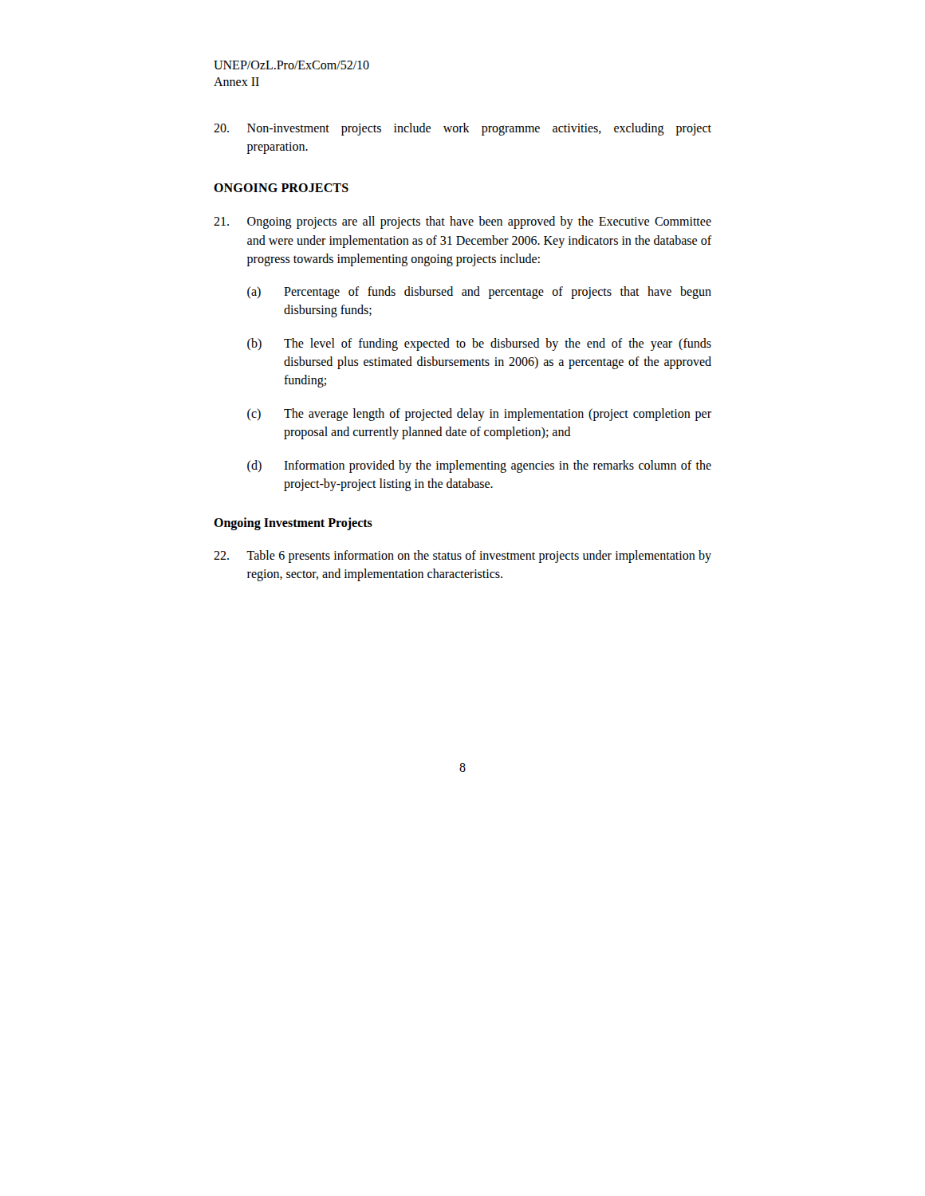UNEP/OzL.Pro/ExCom/52/10
Annex II
20.
Non-investment projects include work programme activities, excluding project preparation.
Ongoing Projects
21.
Ongoing projects are all projects that have been approved by the Executive Committee and were under implementation as of 31 December 2006. Key indicators in the database of progress towards implementing ongoing projects include:
(a) Percentage of funds disbursed and percentage of projects that have begun disbursing funds;
(b) The level of funding expected to be disbursed by the end of the year (funds disbursed plus estimated disbursements in 2006) as a percentage of the approved funding;
(c) The average length of projected delay in implementation (project completion per proposal and currently planned date of completion); and
(d) Information provided by the implementing agencies in the remarks column of the project-by-project listing in the database.
Ongoing Investment Projects
22.
Table 6 presents information on the status of investment projects under implementation by region, sector, and implementation characteristics.
8